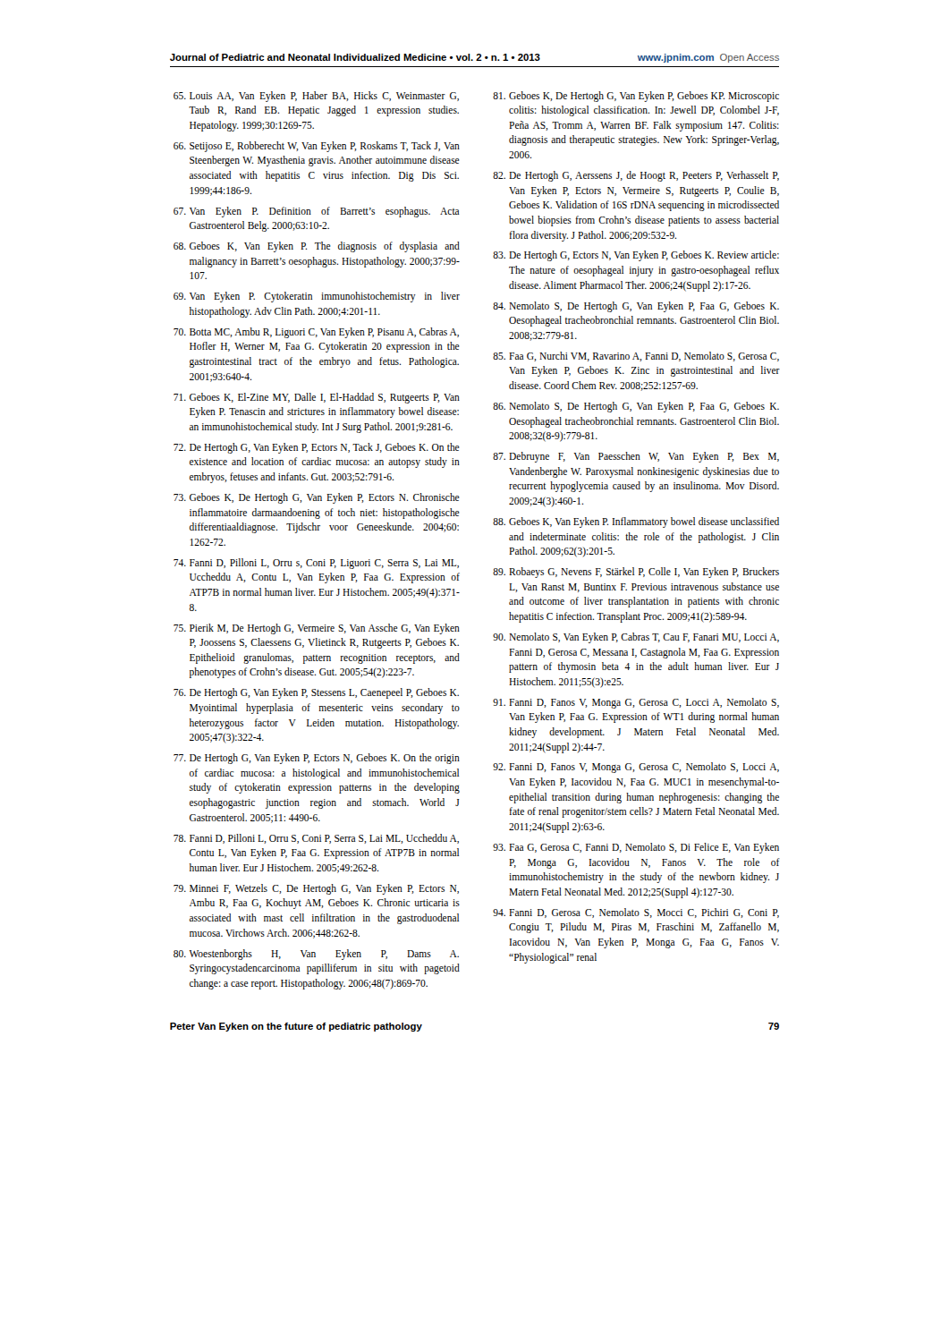Journal of Pediatric and Neonatal Individualized Medicine • vol. 2 • n. 1 • 2013
www.jpnim.com Open Access
65. Louis AA, Van Eyken P, Haber BA, Hicks C, Weinmaster G, Taub R, Rand EB. Hepatic Jagged 1 expression studies. Hepatology. 1999;30:1269-75.
66. Setijoso E, Robberecht W, Van Eyken P, Roskams T, Tack J, Van Steenbergen W. Myasthenia gravis. Another autoimmune disease associated with hepatitis C virus infection. Dig Dis Sci. 1999;44:186-9.
67. Van Eyken P. Definition of Barrett’s esophagus. Acta Gastroenterol Belg. 2000;63:10-2.
68. Geboes K, Van Eyken P. The diagnosis of dysplasia and malignancy in Barrett’s oesophagus. Histopathology. 2000;37:99-107.
69. Van Eyken P. Cytokeratin immunohistochemistry in liver histopathology. Adv Clin Path. 2000;4:201-11.
70. Botta MC, Ambu R, Liguori C, Van Eyken P, Pisanu A, Cabras A, Hofler H, Werner M, Faa G. Cytokeratin 20 expression in the gastrointestinal tract of the embryo and fetus. Pathologica. 2001;93:640-4.
71. Geboes K, El-Zine MY, Dalle I, El-Haddad S, Rutgeerts P, Van Eyken P. Tenascin and strictures in inflammatory bowel disease: an immunohistochemical study. Int J Surg Pathol. 2001;9:281-6.
72. De Hertogh G, Van Eyken P, Ectors N, Tack J, Geboes K. On the existence and location of cardiac mucosa: an autopsy study in embryos, fetuses and infants. Gut. 2003;52:791-6.
73. Geboes K, De Hertogh G, Van Eyken P, Ectors N. Chronische inflammatoire darmaandoening of toch niet: histopathologische differentiaaldiagnose. Tijdschr voor Geneeskunde. 2004;60: 1262-72.
74. Fanni D, Pilloni L, Orru s, Coni P, Liguori C, Serra S, Lai ML, Uccheddu A, Contu L, Van Eyken P, Faa G. Expression of ATP7B in normal human liver. Eur J Histochem. 2005;49(4):371-8.
75. Pierik M, De Hertogh G, Vermeire S, Van Assche G, Van Eyken P, Joossens S, Claessens G, Vlietinck R, Rutgeerts P, Geboes K. Epithelioid granulomas, pattern recognition receptors, and phenotypes of Crohn’s disease. Gut. 2005;54(2):223-7.
76. De Hertogh G, Van Eyken P, Stessens L, Caenepeel P, Geboes K. Myointimal hyperplasia of mesenteric veins secondary to heterozygous factor V Leiden mutation. Histopathology. 2005;47(3):322-4.
77. De Hertogh G, Van Eyken P, Ectors N, Geboes K. On the origin of cardiac mucosa: a histological and immunohistochemical study of cytokeratin expression patterns in the developing esophagogastric junction region and stomach. World J Gastroenterol. 2005;11: 4490-6.
78. Fanni D, Pilloni L, Orru S, Coni P, Serra S, Lai ML, Uccheddu A, Contu L, Van Eyken P, Faa G. Expression of ATP7B in normal human liver. Eur J Histochem. 2005;49:262-8.
79. Minnei F, Wetzels C, De Hertogh G, Van Eyken P, Ectors N, Ambu R, Faa G, Kochuyt AM, Geboes K. Chronic urticaria is associated with mast cell infiltration in the gastroduodenal mucosa. Virchows Arch. 2006;448:262-8.
80. Woestenborghs H, Van Eyken P, Dams A. Syringocystadencarcinoma papilliferum in situ with pagetoid change: a case report. Histopathology. 2006;48(7):869-70.
81. Geboes K, De Hertogh G, Van Eyken P, Geboes KP. Microscopic colitis: histological classification. In: Jewell DP, Colombel J-F, Peña AS, Tromm A, Warren BF. Falk symposium 147. Colitis: diagnosis and therapeutic strategies. New York: Springer-Verlag, 2006.
82. De Hertogh G, Aerssens J, de Hoogt R, Peeters P, Verhasselt P, Van Eyken P, Ectors N, Vermeire S, Rutgeerts P, Coulie B, Geboes K. Validation of 16S rDNA sequencing in microdissected bowel biopsies from Crohn’s disease patients to assess bacterial flora diversity. J Pathol. 2006;209:532-9.
83. De Hertogh G, Ectors N, Van Eyken P, Geboes K. Review article: The nature of oesophageal injury in gastro-oesophageal reflux disease. Aliment Pharmacol Ther. 2006;24(Suppl 2):17-26.
84. Nemolato S, De Hertogh G, Van Eyken P, Faa G, Geboes K. Oesophageal tracheobronchial remnants. Gastroenterol Clin Biol. 2008;32:779-81.
85. Faa G, Nurchi VM, Ravarino A, Fanni D, Nemolato S, Gerosa C, Van Eyken P, Geboes K. Zinc in gastrointestinal and liver disease. Coord Chem Rev. 2008;252:1257-69.
86. Nemolato S, De Hertogh G, Van Eyken P, Faa G, Geboes K. Oesophageal tracheobronchial remnants. Gastroenterol Clin Biol. 2008;32(8-9):779-81.
87. Debruyne F, Van Paesschen W, Van Eyken P, Bex M, Vandenberghe W. Paroxysmal nonkinesigenic dyskinesias due to recurrent hypoglycemia caused by an insulinoma. Mov Disord. 2009;24(3):460-1.
88. Geboes K, Van Eyken P. Inflammatory bowel disease unclassified and indeterminate colitis: the role of the pathologist. J Clin Pathol. 2009;62(3):201-5.
89. Robaeys G, Nevens F, Stärkel P, Colle I, Van Eyken P, Bruckers L, Van Ranst M, Buntinx F. Previous intravenous substance use and outcome of liver transplantation in patients with chronic hepatitis C infection. Transplant Proc. 2009;41(2):589-94.
90. Nemolato S, Van Eyken P, Cabras T, Cau F, Fanari MU, Locci A, Fanni D, Gerosa C, Messana I, Castagnola M, Faa G. Expression pattern of thymosin beta 4 in the adult human liver. Eur J Histochem. 2011;55(3):e25.
91. Fanni D, Fanos V, Monga G, Gerosa C, Locci A, Nemolato S, Van Eyken P, Faa G. Expression of WT1 during normal human kidney development. J Matern Fetal Neonatal Med. 2011;24(Suppl 2):44-7.
92. Fanni D, Fanos V, Monga G, Gerosa C, Nemolato S, Locci A, Van Eyken P, Iacovidou N, Faa G. MUC1 in mesenchymal-to-epithelial transition during human nephrogenesis: changing the fate of renal progenitor/stem cells? J Matern Fetal Neonatal Med. 2011;24(Suppl 2):63-6.
93. Faa G, Gerosa C, Fanni D, Nemolato S, Di Felice E, Van Eyken P, Monga G, Iacovidou N, Fanos V. The role of immunohistochemistry in the study of the newborn kidney. J Matern Fetal Neonatal Med. 2012;25(Suppl 4):127-30.
94. Fanni D, Gerosa C, Nemolato S, Mocci C, Pichiri G, Coni P, Congiu T, Piludu M, Piras M, Fraschini M, Zaffanello M, Iacovidou N, Van Eyken P, Monga G, Faa G, Fanos V. “Physiological” renal
Peter Van Eyken on the future of pediatric pathology
79